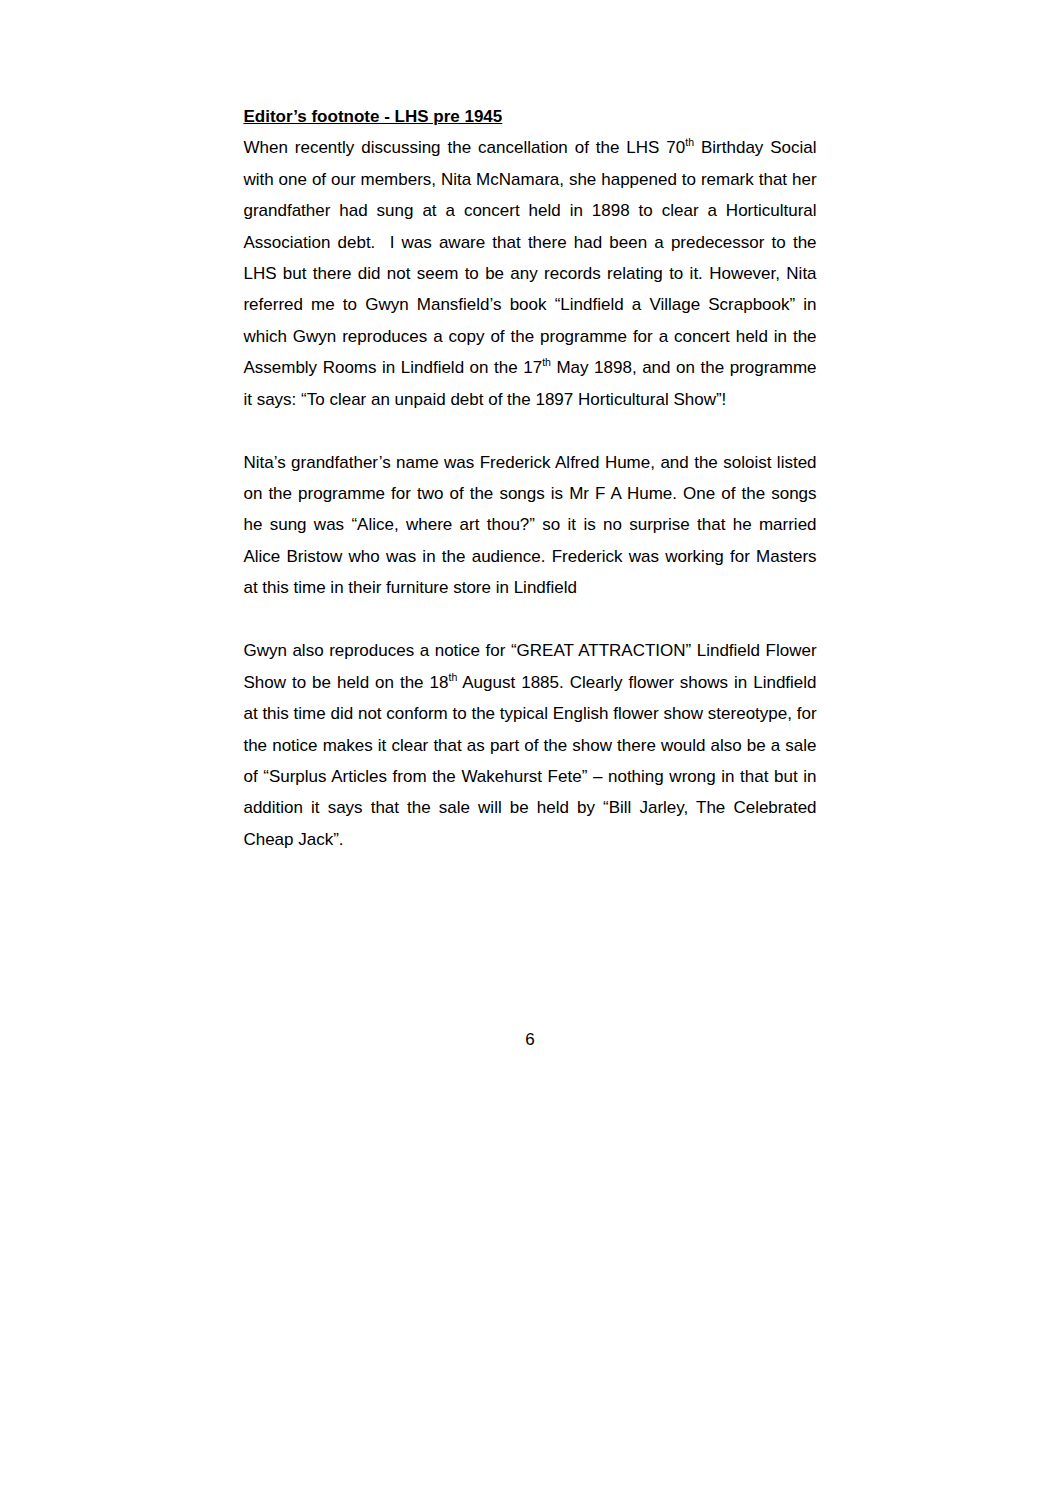Editor’s footnote - LHS pre 1945
When recently discussing the cancellation of the LHS 70th Birthday Social with one of our members, Nita McNamara, she happened to remark that her grandfather had sung at a concert held in 1898 to clear a Horticultural Association debt. I was aware that there had been a predecessor to the LHS but there did not seem to be any records relating to it. However, Nita referred me to Gwyn Mansfield’s book “Lindfield a Village Scrapbook” in which Gwyn reproduces a copy of the programme for a concert held in the Assembly Rooms in Lindfield on the 17th May 1898, and on the programme it says: “To clear an unpaid debt of the 1897 Horticultural Show”!
Nita’s grandfather’s name was Frederick Alfred Hume, and the soloist listed on the programme for two of the songs is Mr F A Hume. One of the songs he sung was “Alice, where art thou?” so it is no surprise that he married Alice Bristow who was in the audience. Frederick was working for Masters at this time in their furniture store in Lindfield
Gwyn also reproduces a notice for “GREAT ATTRACTION” Lindfield Flower Show to be held on the 18th August 1885. Clearly flower shows in Lindfield at this time did not conform to the typical English flower show stereotype, for the notice makes it clear that as part of the show there would also be a sale of “Surplus Articles from the Wakehurst Fete” – nothing wrong in that but in addition it says that the sale will be held by “Bill Jarley, The Celebrated Cheap Jack”.
6